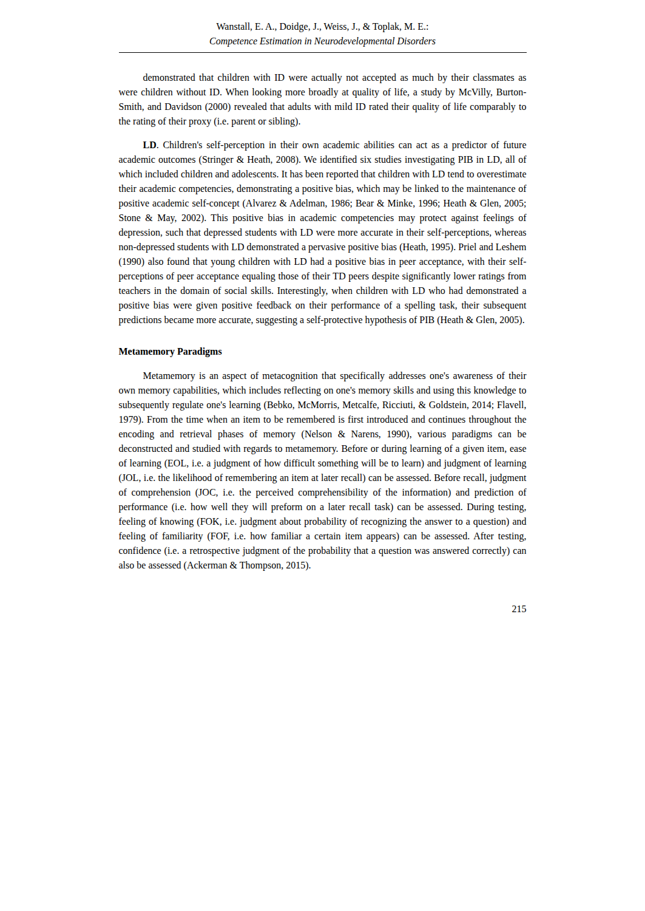Wanstall, E. A., Doidge, J., Weiss, J., & Toplak, M. E.: Competence Estimation in Neurodevelopmental Disorders
demonstrated that children with ID were actually not accepted as much by their classmates as were children without ID. When looking more broadly at quality of life, a study by McVilly, Burton-Smith, and Davidson (2000) revealed that adults with mild ID rated their quality of life comparably to the rating of their proxy (i.e. parent or sibling).
LD. Children's self-perception in their own academic abilities can act as a predictor of future academic outcomes (Stringer & Heath, 2008). We identified six studies investigating PIB in LD, all of which included children and adolescents. It has been reported that children with LD tend to overestimate their academic competencies, demonstrating a positive bias, which may be linked to the maintenance of positive academic self-concept (Alvarez & Adelman, 1986; Bear & Minke, 1996; Heath & Glen, 2005; Stone & May, 2002). This positive bias in academic competencies may protect against feelings of depression, such that depressed students with LD were more accurate in their self-perceptions, whereas non-depressed students with LD demonstrated a pervasive positive bias (Heath, 1995). Priel and Leshem (1990) also found that young children with LD had a positive bias in peer acceptance, with their self-perceptions of peer acceptance equaling those of their TD peers despite significantly lower ratings from teachers in the domain of social skills. Interestingly, when children with LD who had demonstrated a positive bias were given positive feedback on their performance of a spelling task, their subsequent predictions became more accurate, suggesting a self-protective hypothesis of PIB (Heath & Glen, 2005).
Metamemory Paradigms
Metamemory is an aspect of metacognition that specifically addresses one's awareness of their own memory capabilities, which includes reflecting on one's memory skills and using this knowledge to subsequently regulate one's learning (Bebko, McMorris, Metcalfe, Ricciuti, & Goldstein, 2014; Flavell, 1979). From the time when an item to be remembered is first introduced and continues throughout the encoding and retrieval phases of memory (Nelson & Narens, 1990), various paradigms can be deconstructed and studied with regards to metamemory. Before or during learning of a given item, ease of learning (EOL, i.e. a judgment of how difficult something will be to learn) and judgment of learning (JOL, i.e. the likelihood of remembering an item at later recall) can be assessed. Before recall, judgment of comprehension (JOC, i.e. the perceived comprehensibility of the information) and prediction of performance (i.e. how well they will preform on a later recall task) can be assessed. During testing, feeling of knowing (FOK, i.e. judgment about probability of recognizing the answer to a question) and feeling of familiarity (FOF, i.e. how familiar a certain item appears) can be assessed. After testing, confidence (i.e. a retrospective judgment of the probability that a question was answered correctly) can also be assessed (Ackerman & Thompson, 2015).
215